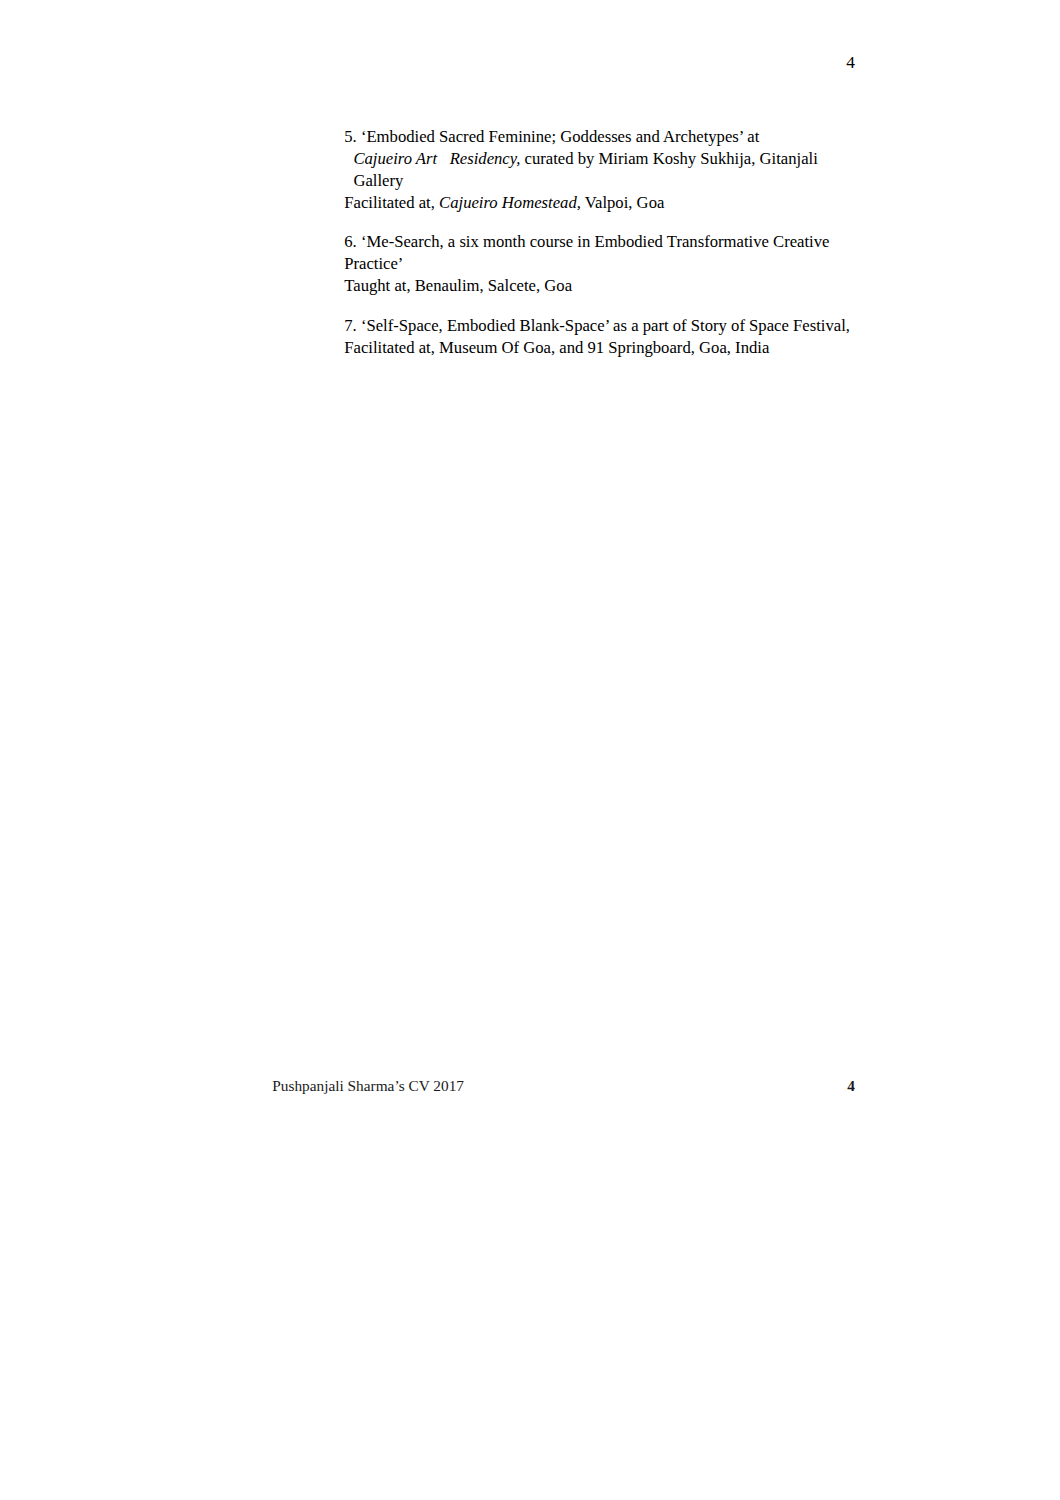4
5. ‘Embodied Sacred Feminine; Goddesses and Archetypes’ at
Cajueiro Art Residency, curated by Miriam Koshy Sukhija, Gitanjali Gallery
Facilitated at, Cajueiro Homestead, Valpoi, Goa
6. ‘Me-Search, a six month course in Embodied Transformative Creative Practice’
Taught at, Benaulim, Salcete, Goa
7. ‘Self-Space, Embodied Blank-Space’ as a part of Story of Space Festival,
Facilitated at, Museum Of Goa, and 91 Springboard, Goa, India
Pushpanjali Sharma’s CV 2017 4